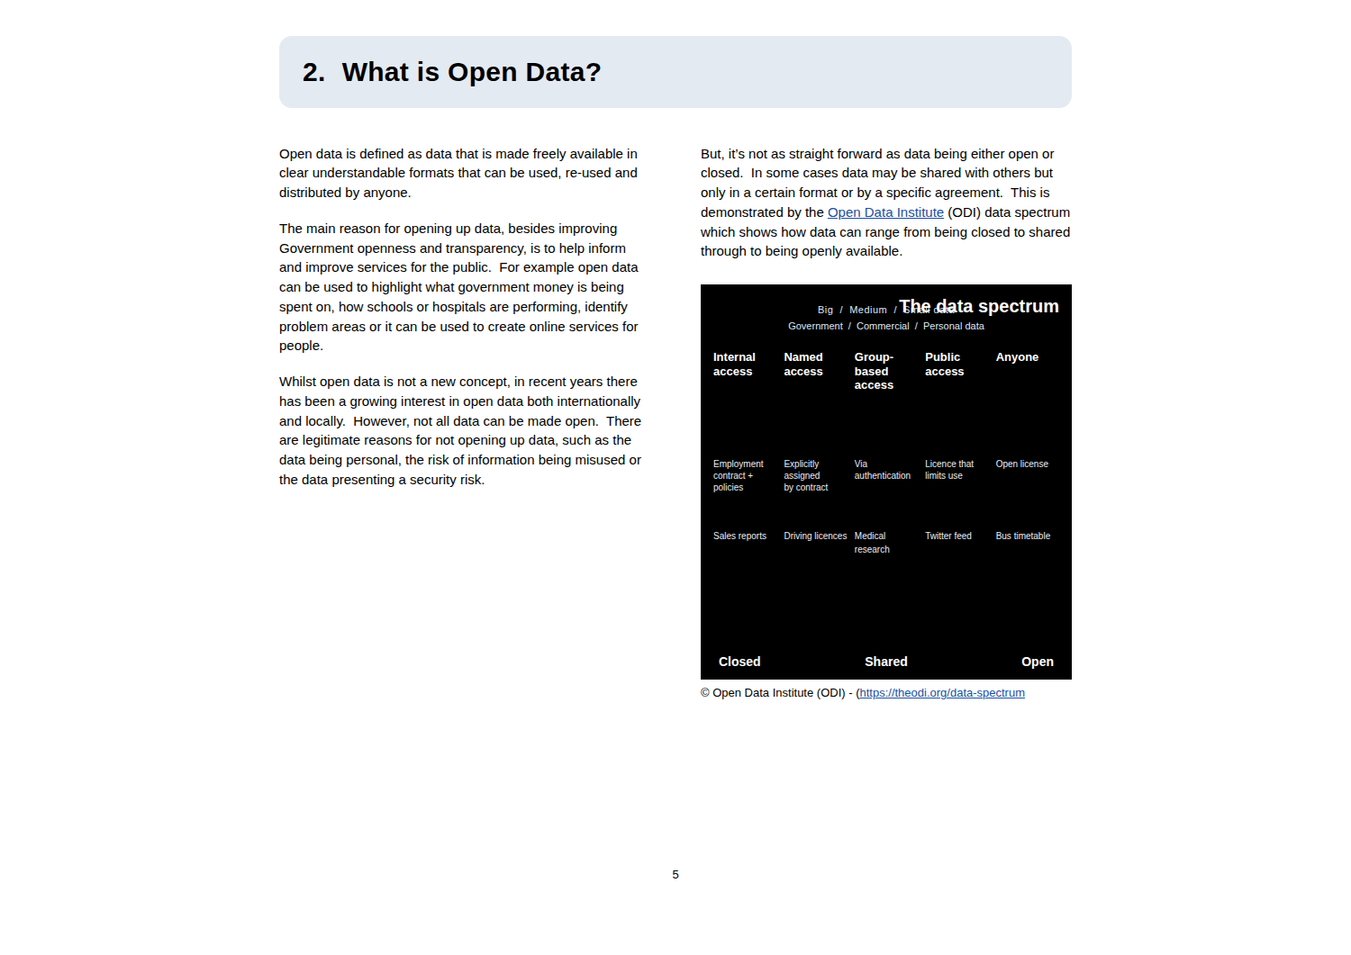2. What is Open Data?
Open data is defined as data that is made freely available in clear understandable formats that can be used, re-used and distributed by anyone.
The main reason for opening up data, besides improving Government openness and transparency, is to help inform and improve services for the public. For example open data can be used to highlight what government money is being spent on, how schools or hospitals are performing, identify problem areas or it can be used to create online services for people.
Whilst open data is not a new concept, in recent years there has been a growing interest in open data both internationally and locally. However, not all data can be made open. There are legitimate reasons for not opening up data, such as the data being personal, the risk of information being misused or the data presenting a security risk.
But, it’s not as straight forward as data being either open or closed. In some cases data may be shared with others but only in a certain format or by a specific agreement. This is demonstrated by the Open Data Institute (ODI) data spectrum which shows how data can range from being closed to shared through to being openly available.
The data spectrum
Big / Medium / Small data
Government / Commercial / Personal data
Internal
access
Employment
contract + policies
Sales reports
Named
access
Explicitly assigned
by contract
Driving licences
Group-based
access
Via authentication
Medical research
Public
access
Licence that
limits use
Twitter feed
Anyone
Open license
Bus timetable
Closed
Shared
Open
© Open Data Institute (ODI) - (https://theodi.org/data-spectrum
5